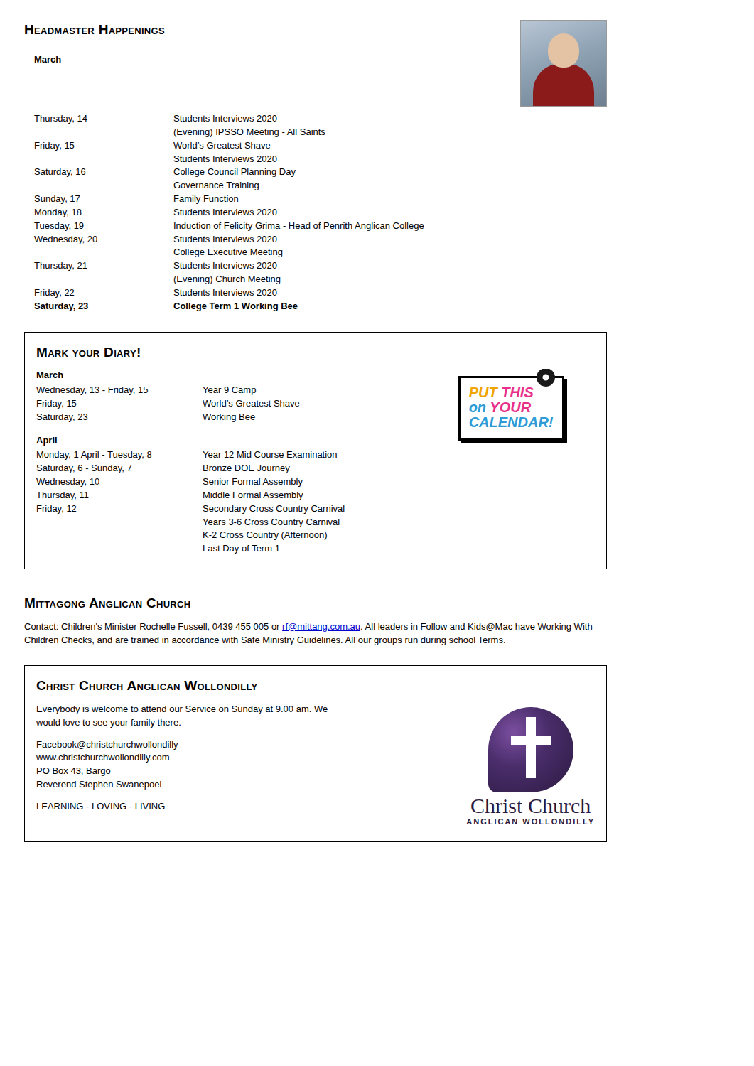Headmaster Happenings
March
| Thursday, 14 | Students Interviews 2020 (Evening) IPSSO Meeting - All Saints |
| Friday, 15 | World’s Greatest Shave Students Interviews 2020 |
| Saturday, 16 | College Council Planning Day Governance Training |
| Sunday, 17 | Family Function |
| Monday, 18 | Students Interviews 2020 |
| Tuesday, 19 | Induction of Felicity Grima - Head of Penrith Anglican College |
| Wednesday, 20 | Students Interviews 2020 College Executive Meeting |
| Thursday, 21 | Students Interviews 2020 (Evening) Church Meeting |
| Friday, 22 | Students Interviews 2020 |
| Saturday, 23 | College Term 1 Working Bee |
Mark your Diary!
March
| Wednesday, 13 - Friday, 15 | Year 9 Camp |
| Friday, 15 | World’s Greatest Shave |
| Saturday, 23 | Working Bee |
April
| Monday, 1 April - Tuesday, 8 | Year 12 Mid Course Examination |
| Saturday, 6 - Sunday, 7 | Bronze DOE Journey |
| Wednesday, 10 | Senior Formal Assembly |
| Thursday, 11 | Middle Formal Assembly |
| Friday, 12 | Secondary Cross Country Carnival Years 3-6 Cross Country Carnival K-2 Cross Country (Afternoon) Last Day of Term 1 |
PUT THIS
on YOUR
CALENDAR!
Mittagong Anglican Church
Contact: Children's Minister Rochelle Fussell, 0439 455 005 or rf@mittang.com.au. All leaders in Follow and Kids@Mac have Working With Children Checks, and are trained in accordance with Safe Ministry Guidelines. All our groups run during school Terms.
Christ Church Anglican Wollondilly
Everybody is welcome to attend our Service on Sunday at 9.00 am. We would love to see your family there.
Facebook@christchurchwollondilly
www.christchurchwollondilly.com
PO Box 43, Bargo
Reverend Stephen Swanepoel
LEARNING - LOVING - LIVING
Christ Church
ANGLICAN WOLLONDILLY